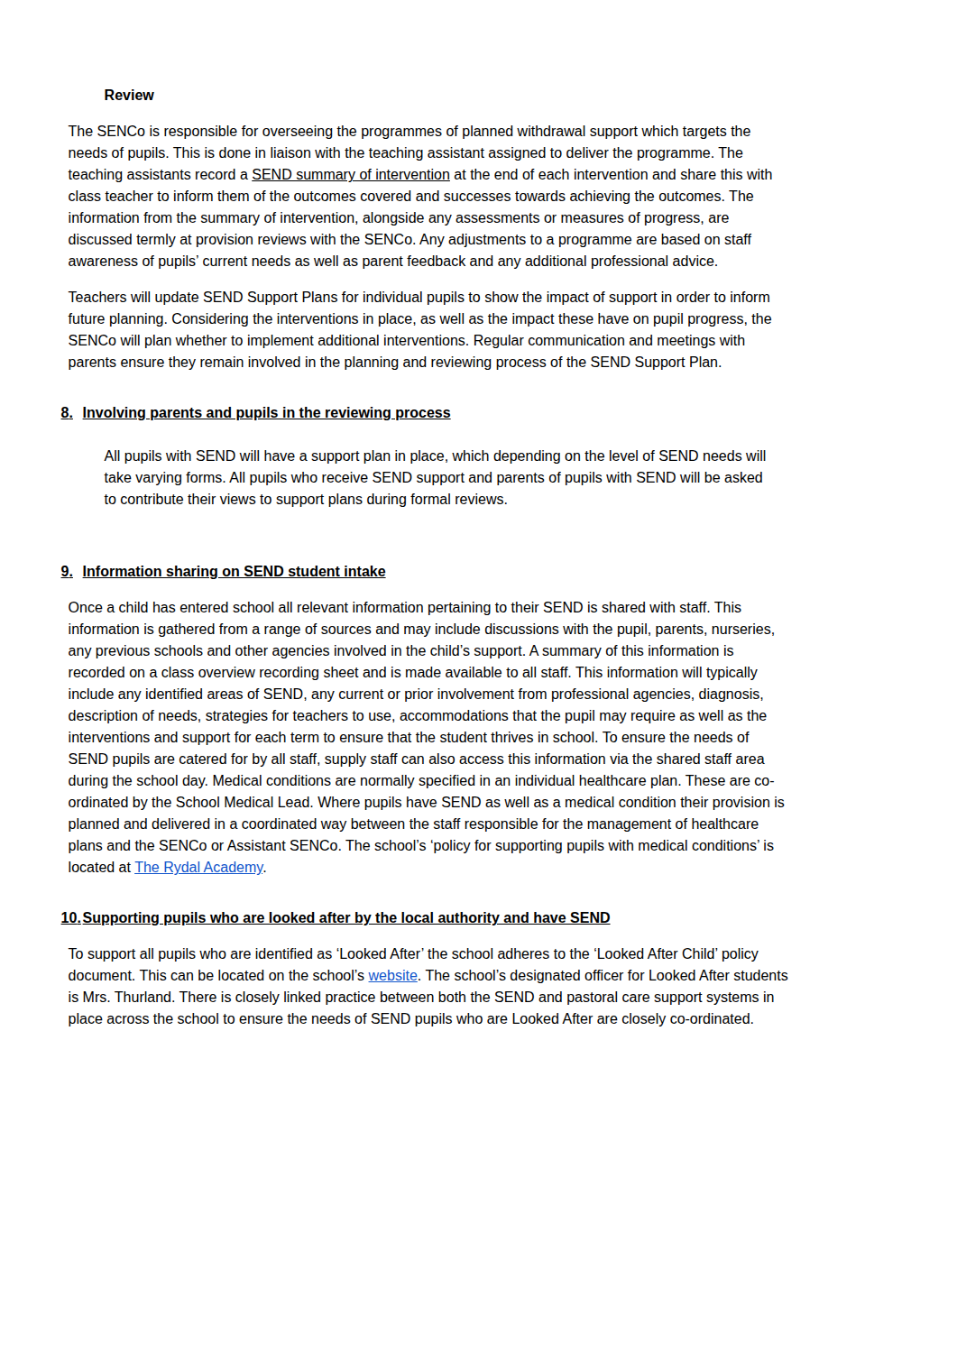Review
The SENCo is responsible for overseeing the programmes of planned withdrawal support which targets the needs of pupils. This is done in liaison with the teaching assistant assigned to deliver the programme. The teaching assistants record a SEND summary of intervention at the end of each intervention and share this with class teacher to inform them of the outcomes covered and successes towards achieving the outcomes. The information from the summary of intervention, alongside any assessments or measures of progress, are discussed termly at provision reviews with the SENCo. Any adjustments to a programme are based on staff awareness of pupils’ current needs as well as parent feedback and any additional professional advice.
Teachers will update SEND Support Plans for individual pupils to show the impact of support in order to inform future planning. Considering the interventions in place, as well as the impact these have on pupil progress, the SENCo will plan whether to implement additional interventions. Regular communication and meetings with parents ensure they remain involved in the planning and reviewing process of the SEND Support Plan.
Involving parents and pupils in the reviewing process
All pupils with SEND will have a support plan in place, which depending on the level of SEND needs will take varying forms. All pupils who receive SEND support and parents of pupils with SEND will be asked to contribute their views to support plans during formal reviews.
Information sharing on SEND student intake
Once a child has entered school all relevant information pertaining to their SEND is shared with staff. This information is gathered from a range of sources and may include discussions with the pupil, parents, nurseries, any previous schools and other agencies involved in the child’s support. A summary of this information is recorded on a class overview recording sheet and is made available to all staff. This information will typically include any identified areas of SEND, any current or prior involvement from professional agencies, diagnosis, description of needs, strategies for teachers to use, accommodations that the pupil may require as well as the interventions and support for each term to ensure that the student thrives in school. To ensure the needs of SEND pupils are catered for by all staff, supply staff can also access this information via the shared staff area during the school day. Medical conditions are normally specified in an individual healthcare plan. These are co-ordinated by the School Medical Lead. Where pupils have SEND as well as a medical condition their provision is planned and delivered in a coordinated way between the staff responsible for the management of healthcare plans and the SENCo or Assistant SENCo. The school’s ‘policy for supporting pupils with medical conditions’ is located at The Rydal Academy.
Supporting pupils who are looked after by the local authority and have SEND
To support all pupils who are identified as ‘Looked After’ the school adheres to the ‘Looked After Child’ policy document. This can be located on the school’s website. The school’s designated officer for Looked After students is Mrs. Thurland. There is closely linked practice between both the SEND and pastoral care support systems in place across the school to ensure the needs of SEND pupils who are Looked After are closely co-ordinated.